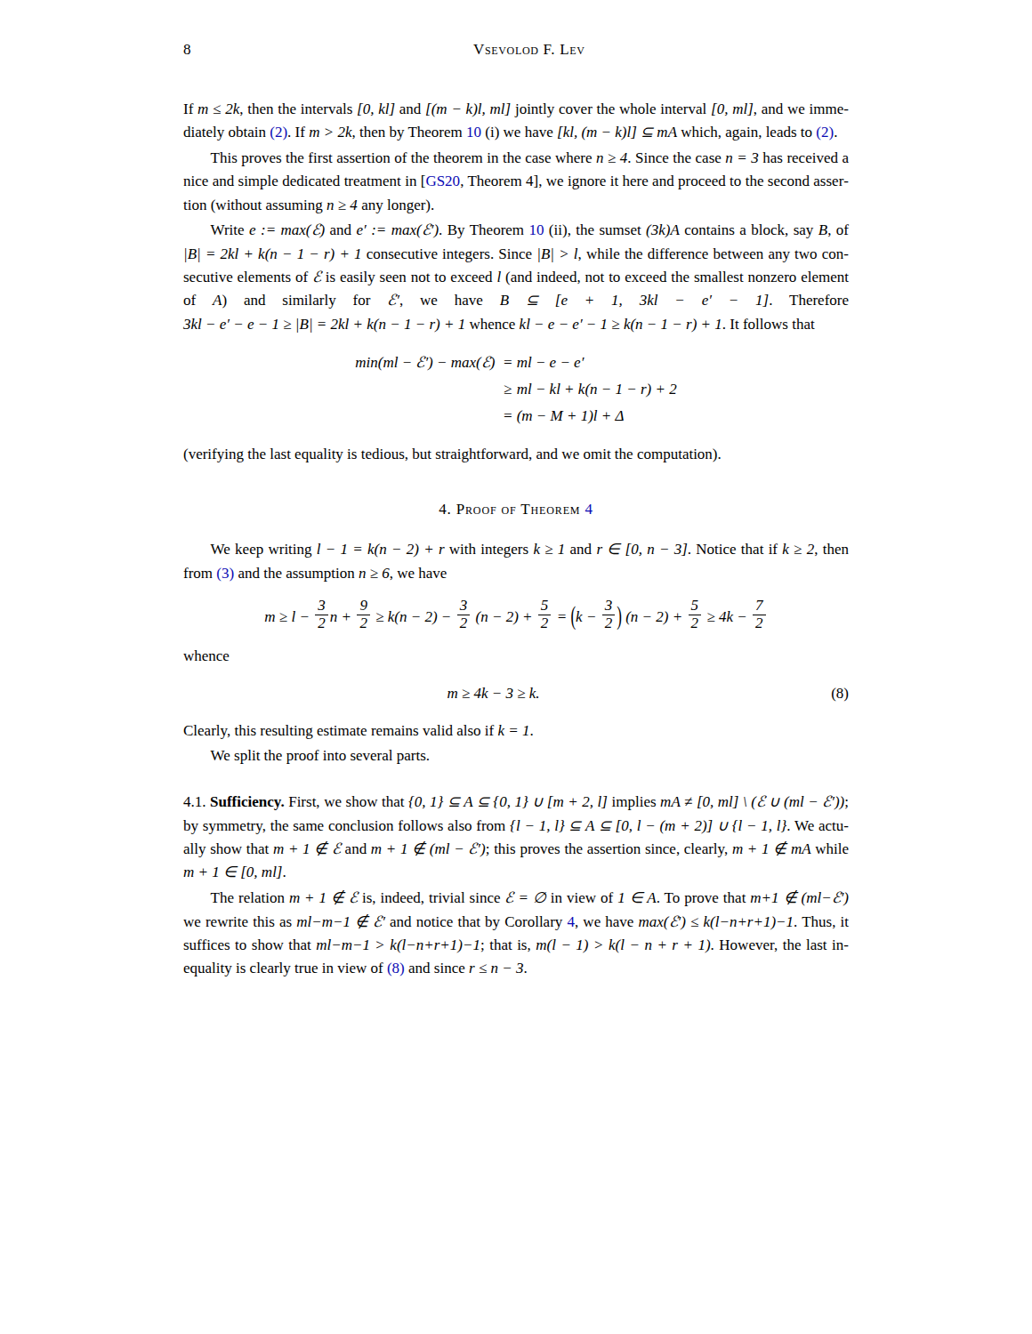8 Vsevolod F. Lev
If m ≤ 2k, then the intervals [0, kl] and [(m − k)l, ml] jointly cover the whole interval [0, ml], and we immediately obtain (2). If m > 2k, then by Theorem 10 (i) we have [kl, (m − k)l] ⊆ mA which, again, leads to (2).
This proves the first assertion of the theorem in the case where n ≥ 4. Since the case n = 3 has received a nice and simple dedicated treatment in [GS20, Theorem 4], we ignore it here and proceed to the second assertion (without assuming n ≥ 4 any longer).
Write e := max(ℰ) and e′ := max(ℰ′). By Theorem 10 (ii), the sumset (3k)A contains a block, say B, of |B| = 2kl + k(n − 1 − r) + 1 consecutive integers. Since |B| > l, while the difference between any two consecutive elements of ℰ is easily seen not to exceed l (and indeed, not to exceed the smallest nonzero element of A) and similarly for ℰ′, we have B ⊆ [e + 1, 3kl − e′ − 1]. Therefore 3kl − e′ − e − 1 ≥ |B| = 2kl + k(n − 1 − r) + 1 whence kl − e − e′ − 1 ≥ k(n − 1 − r) + 1. It follows that
| min(ml − ℰ′) − max(ℰ) | = | ml − e − e′ |
| | ≥ | ml − kl + k(n − 1 − r) + 2 |
| | = | (m − M + 1)l + Δ |
(verifying the last equality is tedious, but straightforward, and we omit the computation).
4. Proof of Theorem 4
We keep writing l − 1 = k(n − 2) + r with integers k ≥ 1 and r ∈ [0, n − 3]. Notice that if k ≥ 2, then from (3) and the assumption n ≥ 6, we have
m ≥ l − 32n + 92 ≥ k(n − 2) − 32 (n − 2) + 52 = (k − 32) (n − 2) + 52 ≥ 4k − 72
whence
m ≥ 4k − 3 ≥ k. (8)
Clearly, this resulting estimate remains valid also if k = 1.
We split the proof into several parts.
4.1. Sufficiency. First, we show that {0, 1} ⊆ A ⊆ {0, 1} ∪ [m + 2, l] implies mA ≠ [0, ml] \ (ℰ ∪ (ml − ℰ′)); by symmetry, the same conclusion follows also from {l − 1, l} ⊆ A ⊆ [0, l − (m + 2)] ∪ {l − 1, l}. We actually show that m + 1 ∉ ℰ and m + 1 ∉ (ml − ℰ′); this proves the assertion since, clearly, m + 1 ∉ mA while m + 1 ∈ [0, ml].
The relation m + 1 ∉ ℰ is, indeed, trivial since ℰ = ∅ in view of 1 ∈ A. To prove that m+1 ∉ (ml−ℰ′) we rewrite this as ml−m−1 ∉ ℰ′ and notice that by Corollary 4, we have max(ℰ′) ≤ k(l−n+r+1)−1. Thus, it suffices to show that ml−m−1 > k(l−n+r+1)−1; that is, m(l − 1) > k(l − n + r + 1). However, the last inequality is clearly true in view of (8) and since r ≤ n − 3.